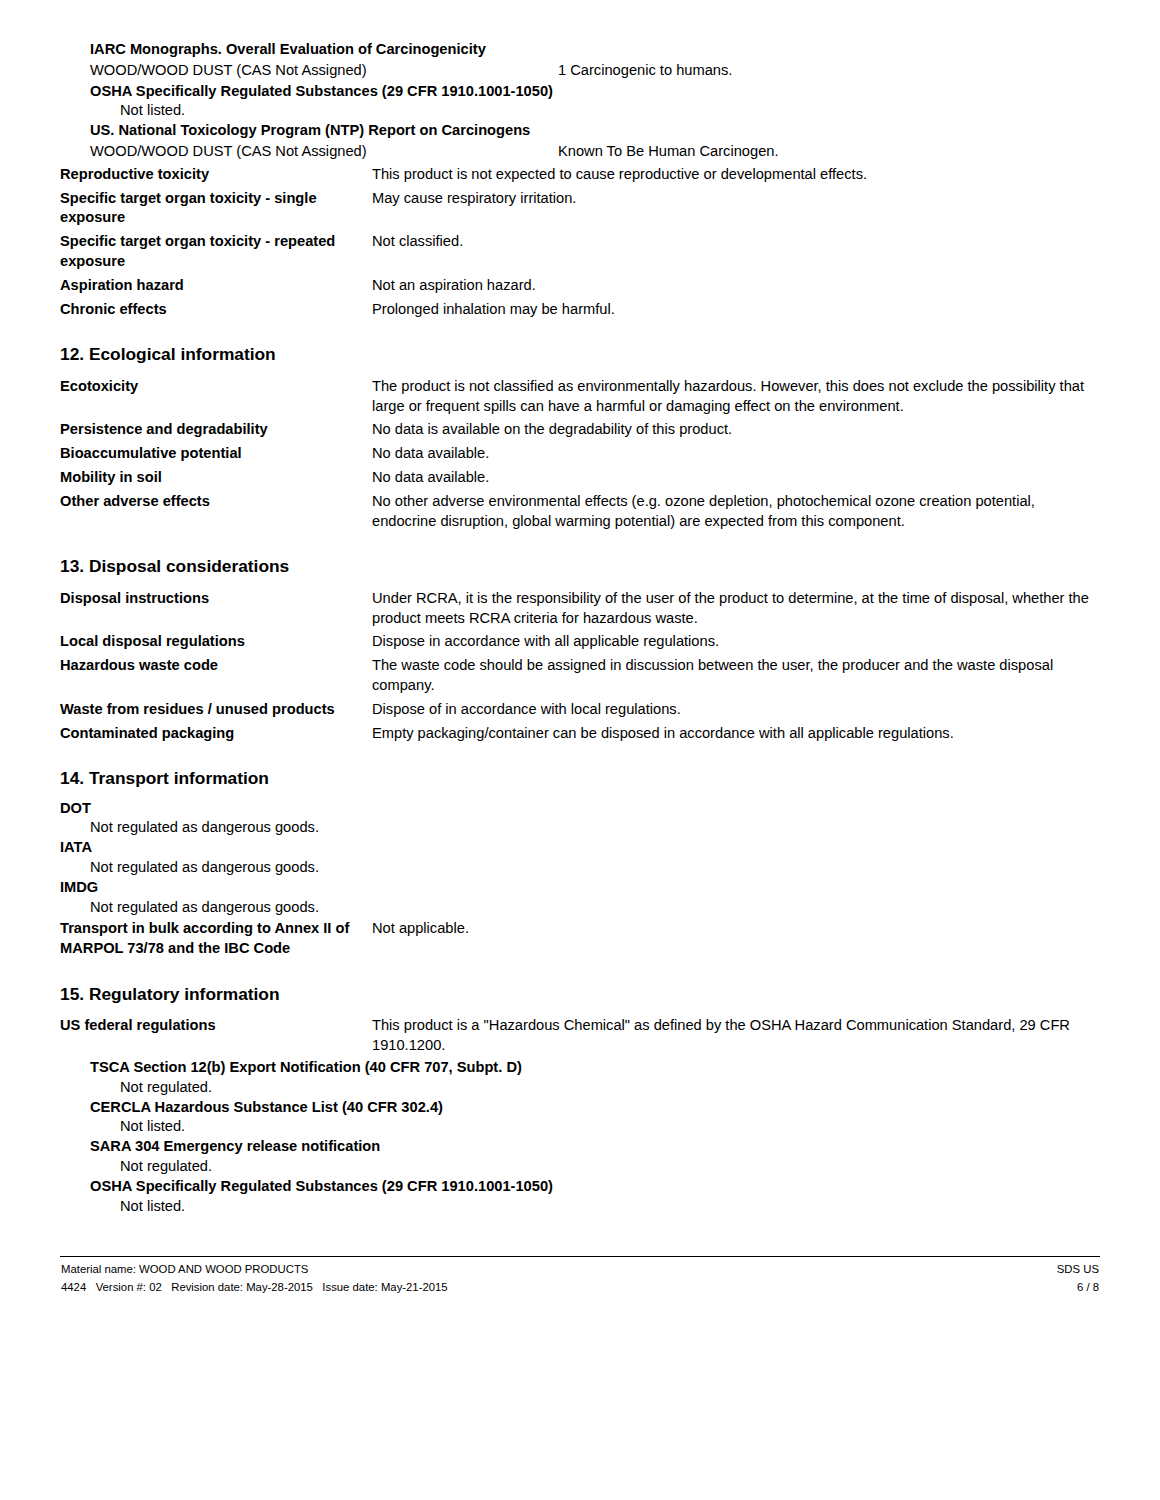IARC Monographs. Overall Evaluation of Carcinogenicity
| WOOD/WOOD DUST (CAS Not Assigned) | 1 Carcinogenic to humans. |
OSHA Specifically Regulated Substances (29 CFR 1910.1001-1050)
Not listed.
US. National Toxicology Program (NTP) Report on Carcinogens
| WOOD/WOOD DUST (CAS Not Assigned) | Known To Be Human Carcinogen. |
| Reproductive toxicity | This product is not expected to cause reproductive or developmental effects. |
| Specific target organ toxicity - single exposure | May cause respiratory irritation. |
| Specific target organ toxicity - repeated exposure | Not classified. |
| Aspiration hazard | Not an aspiration hazard. |
| Chronic effects | Prolonged inhalation may be harmful. |
12. Ecological information
| Ecotoxicity | The product is not classified as environmentally hazardous. However, this does not exclude the possibility that large or frequent spills can have a harmful or damaging effect on the environment. |
| Persistence and degradability | No data is available on the degradability of this product. |
| Bioaccumulative potential | No data available. |
| Mobility in soil | No data available. |
| Other adverse effects | No other adverse environmental effects (e.g. ozone depletion, photochemical ozone creation potential, endocrine disruption, global warming potential) are expected from this component. |
13. Disposal considerations
| Disposal instructions | Under RCRA, it is the responsibility of the user of the product to determine, at the time of disposal, whether the product meets RCRA criteria for hazardous waste. |
| Local disposal regulations | Dispose in accordance with all applicable regulations. |
| Hazardous waste code | The waste code should be assigned in discussion between the user, the producer and the waste disposal company. |
| Waste from residues / unused products | Dispose of in accordance with local regulations. |
| Contaminated packaging | Empty packaging/container can be disposed in accordance with all applicable regulations. |
14. Transport information
DOT
Not regulated as dangerous goods.
IATA
Not regulated as dangerous goods.
IMDG
Not regulated as dangerous goods.
| Transport in bulk according to Annex II of MARPOL 73/78 and the IBC Code | Not applicable. |
15. Regulatory information
| US federal regulations | This product is a "Hazardous Chemical" as defined by the OSHA Hazard Communication Standard, 29 CFR 1910.1200. |
TSCA Section 12(b) Export Notification (40 CFR 707, Subpt. D)
Not regulated.
CERCLA Hazardous Substance List (40 CFR 302.4)
Not listed.
SARA 304 Emergency release notification
Not regulated.
OSHA Specifically Regulated Substances (29 CFR 1910.1001-1050)
Not listed.
| Material name: WOOD AND WOOD PRODUCTS | SDS US |
| 4424 Version #: 02 Revision date: May-28-2015 Issue date: May-21-2015 | 6 / 8 |